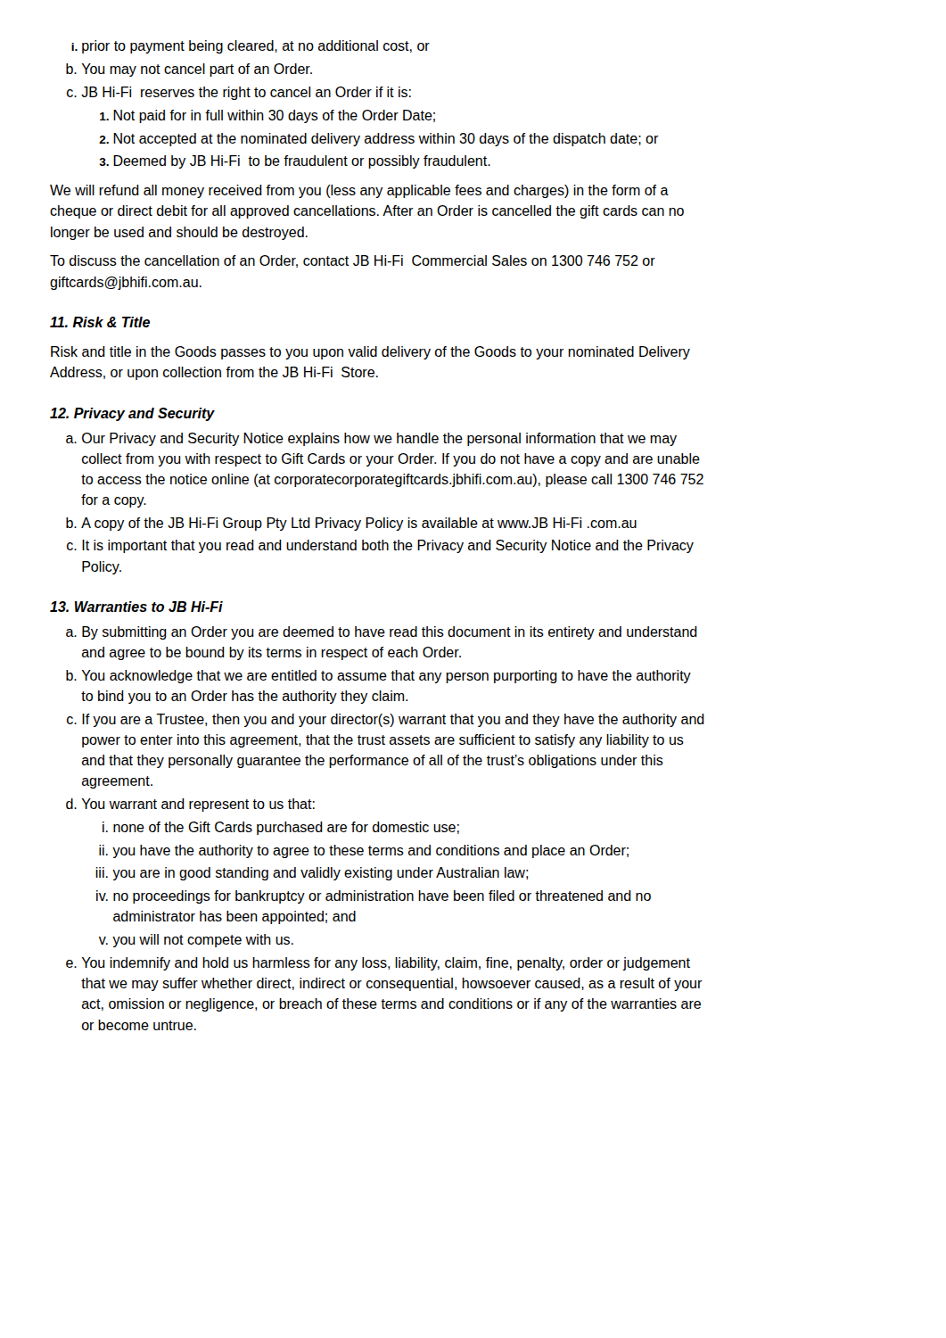prior to payment being cleared, at no additional cost, or
You may not cancel part of an Order.
JB Hi-Fi reserves the right to cancel an Order if it is:
Not paid for in full within 30 days of the Order Date;
Not accepted at the nominated delivery address within 30 days of the dispatch date; or
Deemed by JB Hi-Fi to be fraudulent or possibly fraudulent.
We will refund all money received from you (less any applicable fees and charges) in the form of a cheque or direct debit for all approved cancellations. After an Order is cancelled the gift cards can no longer be used and should be destroyed.
To discuss the cancellation of an Order, contact JB Hi-Fi Commercial Sales on 1300 746 752 or giftcards@jbhifi.com.au.
11. Risk & Title
Risk and title in the Goods passes to you upon valid delivery of the Goods to your nominated Delivery Address, or upon collection from the JB Hi-Fi Store.
12. Privacy and Security
Our Privacy and Security Notice explains how we handle the personal information that we may collect from you with respect to Gift Cards or your Order. If you do not have a copy and are unable to access the notice online (at corporatecorporategiftcards.jbhifi.com.au), please call 1300 746 752 for a copy.
A copy of the JB Hi-Fi Group Pty Ltd Privacy Policy is available at www.JB Hi-Fi .com.au
It is important that you read and understand both the Privacy and Security Notice and the Privacy Policy.
13. Warranties to JB Hi-Fi
By submitting an Order you are deemed to have read this document in its entirety and understand and agree to be bound by its terms in respect of each Order.
You acknowledge that we are entitled to assume that any person purporting to have the authority to bind you to an Order has the authority they claim.
If you are a Trustee, then you and your director(s) warrant that you and they have the authority and power to enter into this agreement, that the trust assets are sufficient to satisfy any liability to us and that they personally guarantee the performance of all of the trust’s obligations under this agreement.
You warrant and represent to us that:
none of the Gift Cards purchased are for domestic use;
you have the authority to agree to these terms and conditions and place an Order;
you are in good standing and validly existing under Australian law;
no proceedings for bankruptcy or administration have been filed or threatened and no administrator has been appointed; and
you will not compete with us.
You indemnify and hold us harmless for any loss, liability, claim, fine, penalty, order or judgement that we may suffer whether direct, indirect or consequential, howsoever caused, as a result of your act, omission or negligence, or breach of these terms and conditions or if any of the warranties are or become untrue.